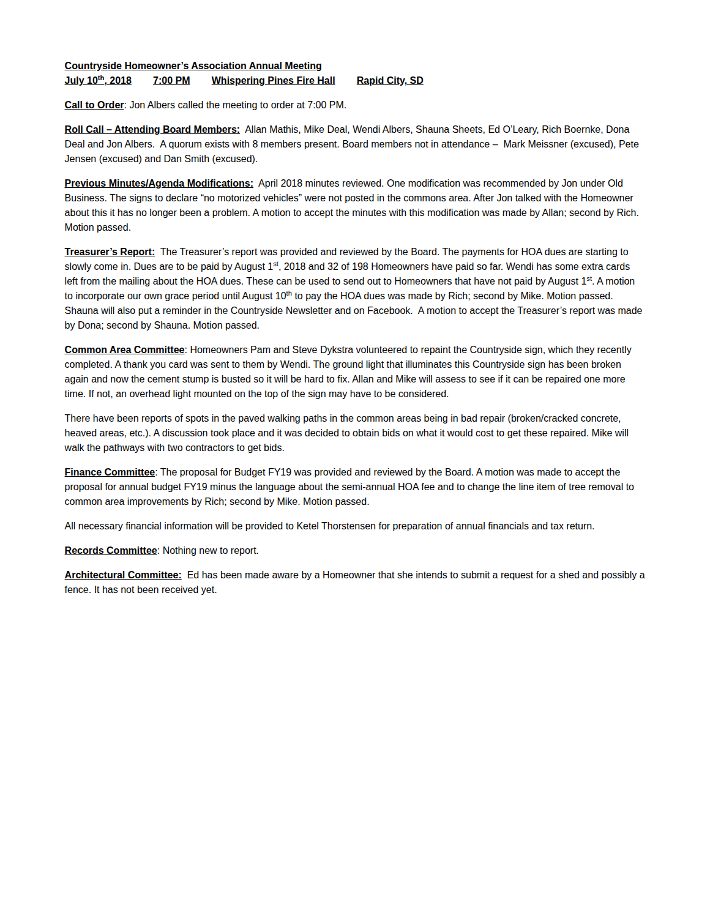Countryside Homeowner’s Association Annual Meeting
July 10th, 2018 7:00 PM Whispering Pines Fire Hall Rapid City, SD
Call to Order: Jon Albers called the meeting to order at 7:00 PM.
Roll Call – Attending Board Members: Allan Mathis, Mike Deal, Wendi Albers, Shauna Sheets, Ed O’Leary, Rich Boernke, Dona Deal and Jon Albers. A quorum exists with 8 members present. Board members not in attendance – Mark Meissner (excused), Pete Jensen (excused) and Dan Smith (excused).
Previous Minutes/Agenda Modifications: April 2018 minutes reviewed. One modification was recommended by Jon under Old Business. The signs to declare “no motorized vehicles” were not posted in the commons area. After Jon talked with the Homeowner about this it has no longer been a problem. A motion to accept the minutes with this modification was made by Allan; second by Rich. Motion passed.
Treasurer’s Report: The Treasurer’s report was provided and reviewed by the Board. The payments for HOA dues are starting to slowly come in. Dues are to be paid by August 1st, 2018 and 32 of 198 Homeowners have paid so far. Wendi has some extra cards left from the mailing about the HOA dues. These can be used to send out to Homeowners that have not paid by August 1st. A motion to incorporate our own grace period until August 10th to pay the HOA dues was made by Rich; second by Mike. Motion passed. Shauna will also put a reminder in the Countryside Newsletter and on Facebook. A motion to accept the Treasurer’s report was made by Dona; second by Shauna. Motion passed.
Common Area Committee: Homeowners Pam and Steve Dykstra volunteered to repaint the Countryside sign, which they recently completed. A thank you card was sent to them by Wendi. The ground light that illuminates this Countryside sign has been broken again and now the cement stump is busted so it will be hard to fix. Allan and Mike will assess to see if it can be repaired one more time. If not, an overhead light mounted on the top of the sign may have to be considered.
There have been reports of spots in the paved walking paths in the common areas being in bad repair (broken/cracked concrete, heaved areas, etc.). A discussion took place and it was decided to obtain bids on what it would cost to get these repaired. Mike will walk the pathways with two contractors to get bids.
Finance Committee: The proposal for Budget FY19 was provided and reviewed by the Board. A motion was made to accept the proposal for annual budget FY19 minus the language about the semi-annual HOA fee and to change the line item of tree removal to common area improvements by Rich; second by Mike. Motion passed.
All necessary financial information will be provided to Ketel Thorstensen for preparation of annual financials and tax return.
Records Committee: Nothing new to report.
Architectural Committee: Ed has been made aware by a Homeowner that she intends to submit a request for a shed and possibly a fence. It has not been received yet.